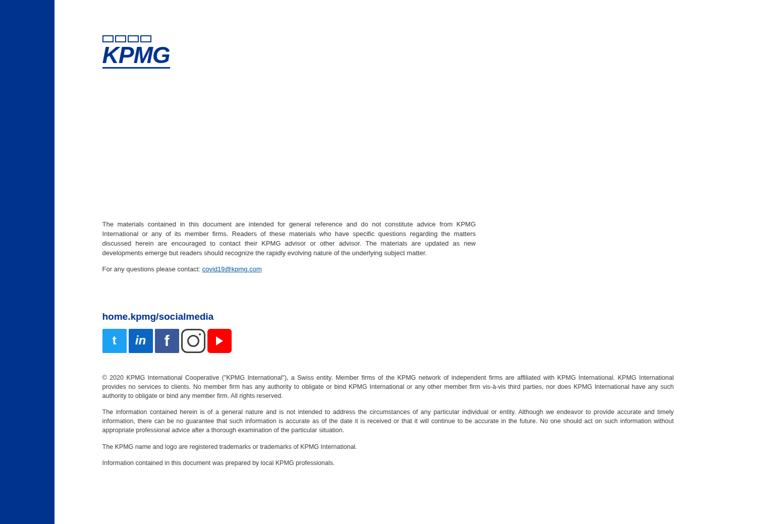KPMG
The materials contained in this document are intended for general reference and do not constitute advice from KPMG International or any of its member firms. Readers of these materials who have specific questions regarding the matters discussed herein are encouraged to contact their KPMG advisor or other advisor. The materials are updated as new developments emerge but readers should recognize the rapidly evolving nature of the underlying subject matter.
For any questions please contact: covid19@kpmg.com
home.kpmg/socialmedia
t in f
© 2020 KPMG International Cooperative ("KPMG International"), a Swiss entity. Member firms of the KPMG network of independent firms are affiliated with KPMG International. KPMG International provides no services to clients. No member firm has any authority to obligate or bind KPMG International or any other member firm vis-à-vis third parties, nor does KPMG International have any such authority to obligate or bind any member firm. All rights reserved.
The information contained herein is of a general nature and is not intended to address the circumstances of any particular individual or entity. Although we endeavor to provide accurate and timely information, there can be no guarantee that such information is accurate as of the date it is received or that it will continue to be accurate in the future. No one should act on such information without appropriate professional advice after a thorough examination of the particular situation.
The KPMG name and logo are registered trademarks or trademarks of KPMG International.
Information contained in this document was prepared by local KPMG professionals.